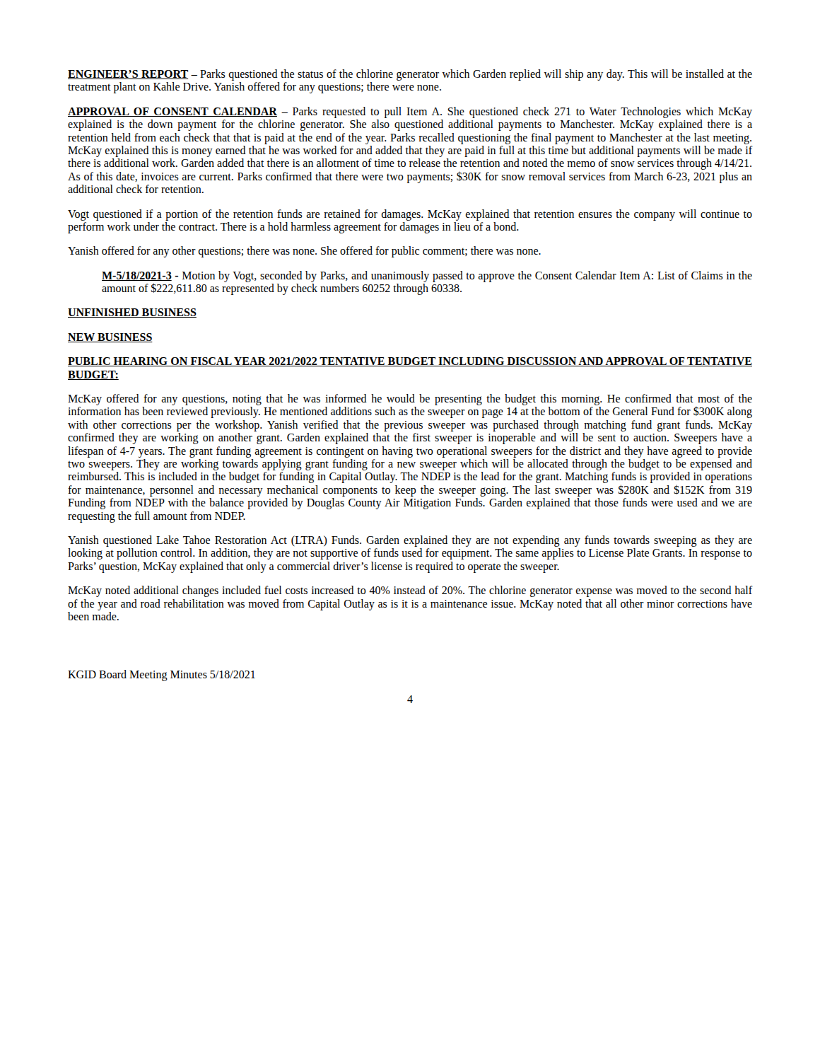ENGINEER’S REPORT – Parks questioned the status of the chlorine generator which Garden replied will ship any day. This will be installed at the treatment plant on Kahle Drive. Yanish offered for any questions; there were none.
APPROVAL OF CONSENT CALENDAR – Parks requested to pull Item A. She questioned check 271 to Water Technologies which McKay explained is the down payment for the chlorine generator. She also questioned additional payments to Manchester. McKay explained there is a retention held from each check that that is paid at the end of the year. Parks recalled questioning the final payment to Manchester at the last meeting. McKay explained this is money earned that he was worked for and added that they are paid in full at this time but additional payments will be made if there is additional work. Garden added that there is an allotment of time to release the retention and noted the memo of snow services through 4/14/21. As of this date, invoices are current. Parks confirmed that there were two payments; $30K for snow removal services from March 6-23, 2021 plus an additional check for retention.
Vogt questioned if a portion of the retention funds are retained for damages. McKay explained that retention ensures the company will continue to perform work under the contract. There is a hold harmless agreement for damages in lieu of a bond.
Yanish offered for any other questions; there was none. She offered for public comment; there was none.
M-5/18/2021-3 - Motion by Vogt, seconded by Parks, and unanimously passed to approve the Consent Calendar Item A: List of Claims in the amount of $222,611.80 as represented by check numbers 60252 through 60338.
UNFINISHED BUSINESS
NEW BUSINESS
PUBLIC HEARING ON FISCAL YEAR 2021/2022 TENTATIVE BUDGET INCLUDING DISCUSSION AND APPROVAL OF TENTATIVE BUDGET:
McKay offered for any questions, noting that he was informed he would be presenting the budget this morning. He confirmed that most of the information has been reviewed previously. He mentioned additions such as the sweeper on page 14 at the bottom of the General Fund for $300K along with other corrections per the workshop. Yanish verified that the previous sweeper was purchased through matching fund grant funds. McKay confirmed they are working on another grant. Garden explained that the first sweeper is inoperable and will be sent to auction. Sweepers have a lifespan of 4-7 years. The grant funding agreement is contingent on having two operational sweepers for the district and they have agreed to provide two sweepers. They are working towards applying grant funding for a new sweeper which will be allocated through the budget to be expensed and reimbursed. This is included in the budget for funding in Capital Outlay. The NDEP is the lead for the grant. Matching funds is provided in operations for maintenance, personnel and necessary mechanical components to keep the sweeper going. The last sweeper was $280K and $152K from 319 Funding from NDEP with the balance provided by Douglas County Air Mitigation Funds. Garden explained that those funds were used and we are requesting the full amount from NDEP.
Yanish questioned Lake Tahoe Restoration Act (LTRA) Funds. Garden explained they are not expending any funds towards sweeping as they are looking at pollution control. In addition, they are not supportive of funds used for equipment. The same applies to License Plate Grants. In response to Parks’ question, McKay explained that only a commercial driver’s license is required to operate the sweeper.
McKay noted additional changes included fuel costs increased to 40% instead of 20%. The chlorine generator expense was moved to the second half of the year and road rehabilitation was moved from Capital Outlay as is it is a maintenance issue. McKay noted that all other minor corrections have been made.
KGID Board Meeting Minutes 5/18/2021
4